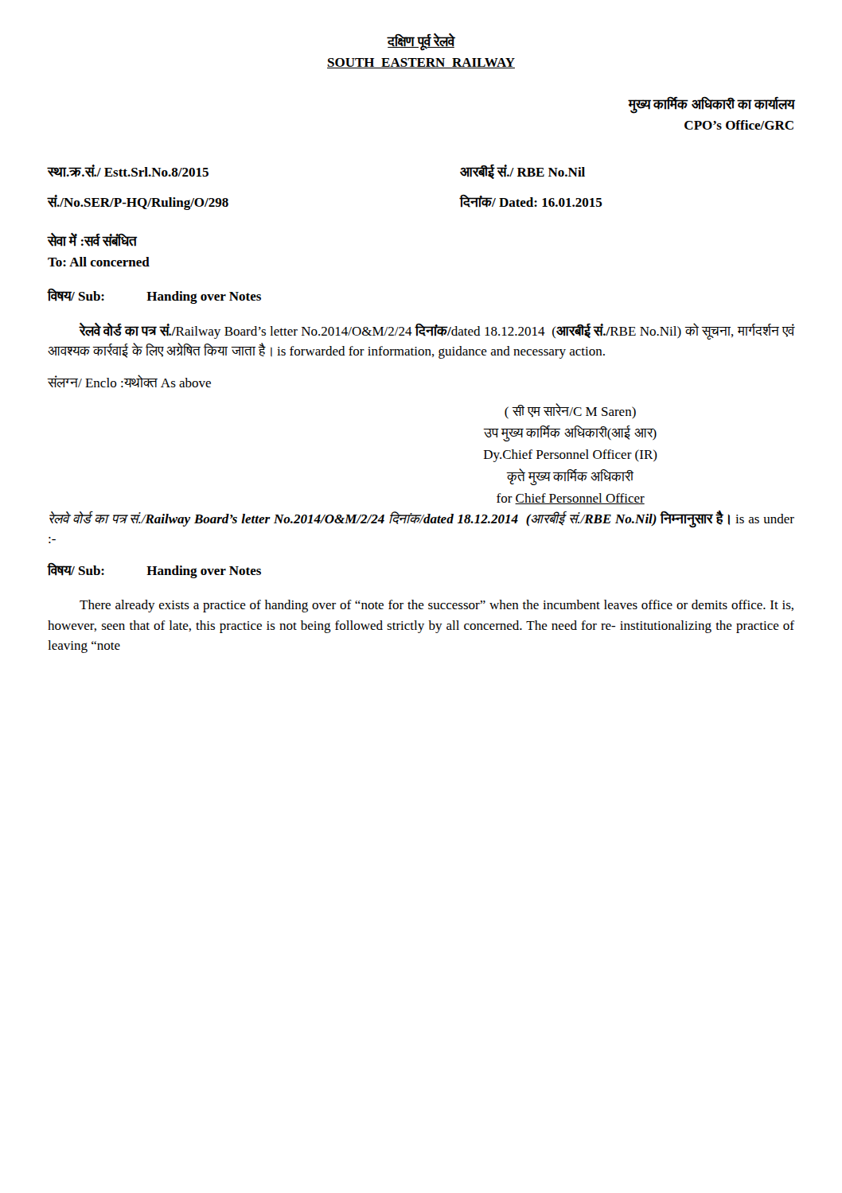दक्षिण पूर्व रेलवे
SOUTH EASTERN RAILWAY
मुख्य कार्मिक अधिकारी का कार्यालय
CPO’s Office/GRC
| स्था.क्र.सं./ Estt.Srl.No.8/2015 | आरबीई सं./ RBE No.Nil |
| सं./No.SER/P-HQ/Ruling/O/298 | दिनांक/ Dated: 16.01.2015 |
सेवा में :सर्व संबंधित
To: All concerned
विषय/ Sub: Handing over Notes
रेलवे वोर्ड का पत्र सं./Railway Board’s letter No.2014/O&M/2/24 दिनांक/dated 18.12.2014 (आरबीई सं./RBE No.Nil) को सूचना, मार्गदर्शन एवं आवश्यक कार्रवाई के लिए अग्रेषित किया जाता है। is forwarded for information, guidance and necessary action.
संलग्न/ Enclo :यथोक्त As above
( सी एम सारेन/C M Saren)
उप मुख्य कार्मिक अधिकारी(आई आर)
Dy.Chief Personnel Officer (IR)
कृते मुख्य कार्मिक अधिकारी
for Chief Personnel Officer
रेलवे वोर्ड का पत्र सं./Railway Board’s letter No.2014/O&M/2/24 दिनांक/dated 18.12.2014 (आरबीई सं./RBE No.Nil) निम्नानुसार है। is as under :-
विषय/ Sub: Handing over Notes
There already exists a practice of handing over of “note for the successor” when the incumbent leaves office or demits office. It is, however, seen that of late, this practice is not being followed strictly by all concerned. The need for re- institutionalizing the practice of leaving “note